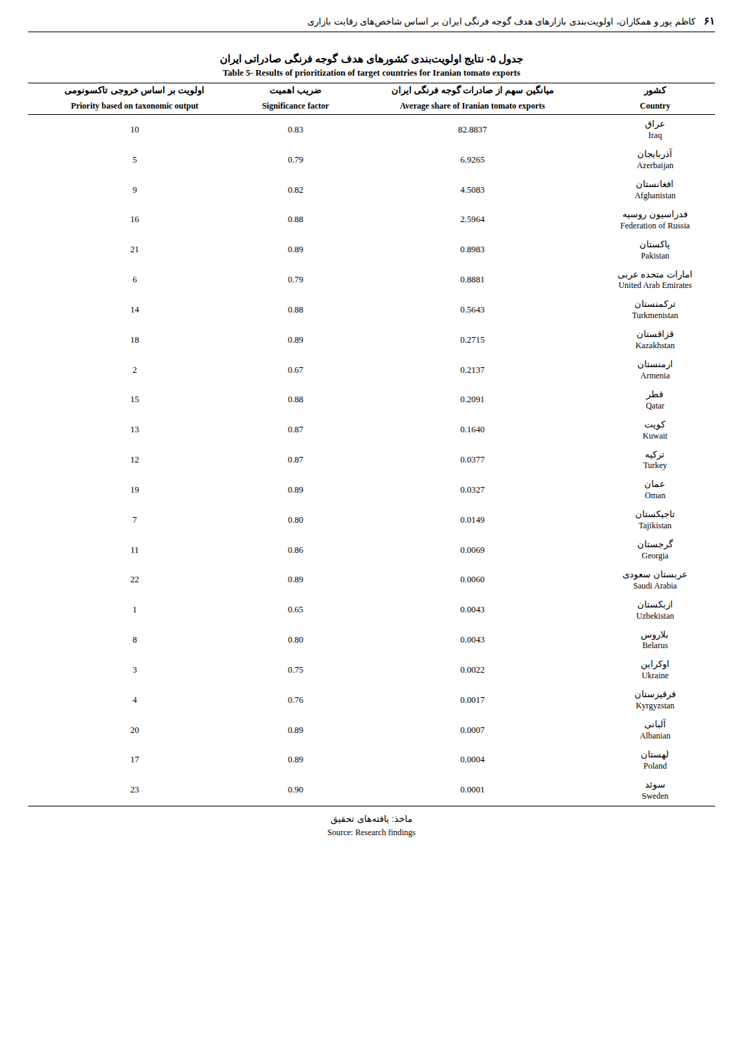۶۱ کاظم پور و همکاران، اولویت‌بندی بازارهای هدف گوجه فرنگی ایران بر اساس شاخص‌های رقابت بازاری
جدول ۵- نتایج اولویت‌بندی کشورهای هدف گوجه فرنگی صادراتی ایران
Table 5- Results of prioritization of target countries for Iranian tomato exports
| کشور | میانگین سهم از صادرات گوجه فرنگی ایران | ضریب اهمیت | اولویت بر اساس خروجی تاکسونومی |
| --- | --- | --- | --- |
| Country | Average share of Iranian tomato exports | Significance factor | Priority based on taxonomic output |
| عراق Iraq | 82.8837 | 0.83 | 10 |
| آذربایجان Azerbaijan | 6.9265 | 0.79 | 5 |
| افغانستان Afghanistan | 4.5083 | 0.82 | 9 |
| فدراسیون روسیه Federation of Russia | 2.5964 | 0.88 | 16 |
| پاکستان Pakistan | 0.8983 | 0.89 | 21 |
| امارات متحده عربی United Arab Emirates | 0.8881 | 0.79 | 6 |
| ترکمنستان Turkmenistan | 0.5643 | 0.88 | 14 |
| قزاقستان Kazakhstan | 0.2715 | 0.89 | 18 |
| ارمنستان Armenia | 0.2137 | 0.67 | 2 |
| قطر Qatar | 0.2091 | 0.88 | 15 |
| کویت Kuwait | 0.1640 | 0.87 | 13 |
| ترکیه Turkey | 0.0377 | 0.87 | 12 |
| عمان Oman | 0.0327 | 0.89 | 19 |
| تاجیکستان Tajikistan | 0.0149 | 0.80 | 7 |
| گرجستان Georgia | 0.0069 | 0.86 | 11 |
| عربستان سعودی Saudi Arabia | 0.0060 | 0.89 | 22 |
| ازبکستان Uzbekistan | 0.0043 | 0.65 | 1 |
| بلاروس Belarus | 0.0043 | 0.80 | 8 |
| اوکراین Ukraine | 0.0022 | 0.75 | 3 |
| قرقیزستان Kyrgyzstan | 0.0017 | 0.76 | 4 |
| آلبانی Albanian | 0.0007 | 0.89 | 20 |
| لهستان Poland | 0.0004 | 0.89 | 17 |
| سوئد Sweden | 0.0001 | 0.90 | 23 |
ماخذ: یافته‌های تحقیق
Source: Research findings